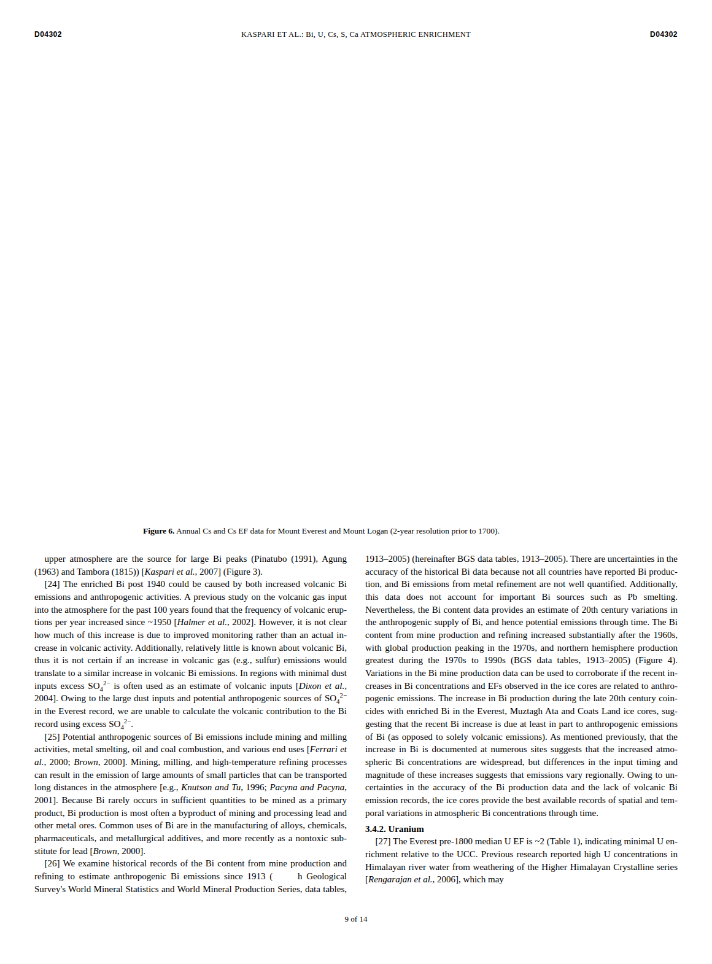D04302 KASPARI ET AL.: Bi, U, Cs, S, Ca ATMOSPHERIC ENRICHMENT D04302
Figure 6. Annual Cs and Cs EF data for Mount Everest and Mount Logan (2-year resolution prior to 1700).
upper atmosphere are the source for large Bi peaks (Pinatubo (1991), Agung (1963) and Tambora (1815)) [Kaspari et al., 2007] (Figure 3).
[24] The enriched Bi post 1940 could be caused by both increased volcanic Bi emissions and anthropogenic activities. A previous study on the volcanic gas input into the atmosphere for the past 100 years found that the frequency of volcanic eruptions per year increased since ~1950 [Halmer et al., 2002]. However, it is not clear how much of this increase is due to improved monitoring rather than an actual increase in volcanic activity. Additionally, relatively little is known about volcanic Bi, thus it is not certain if an increase in volcanic gas (e.g., sulfur) emissions would translate to a similar increase in volcanic Bi emissions. In regions with minimal dust inputs excess SO42− is often used as an estimate of volcanic inputs [Dixon et al., 2004]. Owing to the large dust inputs and potential anthropogenic sources of SO42− in the Everest record, we are unable to calculate the volcanic contribution to the Bi record using excess SO42−.
[25] Potential anthropogenic sources of Bi emissions include mining and milling activities, metal smelting, oil and coal combustion, and various end uses [Ferrari et al., 2000; Brown, 2000]. Mining, milling, and high-temperature refining processes can result in the emission of large amounts of small particles that can be transported long distances in the atmosphere [e.g., Knutson and Tu, 1996; Pacyna and Pacyna, 2001]. Because Bi rarely occurs in sufficient quantities to be mined as a primary product, Bi production is most often a byproduct of mining and processing lead and other metal ores. Common uses of Bi are in the manufacturing of alloys, chemicals, pharmaceuticals, and metallurgical additives, and more recently as a nontoxic substitute for lead [Brown, 2000].
[26] We examine historical records of the Bi content from mine production and refining to estimate anthropogenic Bi emissions since 1913 ( h Geological Survey's World Mineral Statistics and World Mineral Production Series, data tables, 1913–2005) (hereinafter BGS data tables, 1913–2005). There are uncertainties in the accuracy of the historical Bi data because not all countries have reported Bi production, and Bi emissions from metal refinement are not well quantified. Additionally, this data does not account for important Bi sources such as Pb smelting. Nevertheless, the Bi content data provides an estimate of 20th century variations in the anthropogenic supply of Bi, and hence potential emissions through time. The Bi content from mine production and refining increased substantially after the 1960s, with global production peaking in the 1970s, and northern hemisphere production greatest during the 1970s to 1990s (BGS data tables, 1913–2005) (Figure 4). Variations in the Bi mine production data can be used to corroborate if the recent increases in Bi concentrations and EFs observed in the ice cores are related to anthropogenic emissions. The increase in Bi production during the late 20th century coincides with enriched Bi in the Everest, Muztagh Ata and Coats Land ice cores, suggesting that the recent Bi increase is due at least in part to anthropogenic emissions of Bi (as opposed to solely volcanic emissions). As mentioned previously, that the increase in Bi is documented at numerous sites suggests that the increased atmospheric Bi concentrations are widespread, but differences in the input timing and magnitude of these increases suggests that emissions vary regionally. Owing to uncertainties in the accuracy of the Bi production data and the lack of volcanic Bi emission records, the ice cores provide the best available records of spatial and temporal variations in atmospheric Bi concentrations through time.
3.4.2. Uranium
[27] The Everest pre-1800 median U EF is ~2 (Table 1), indicating minimal U enrichment relative to the UCC. Previous research reported high U concentrations in Himalayan river water from weathering of the Higher Himalayan Crystalline series [Rengarajan et al., 2006], which may
9 of 14